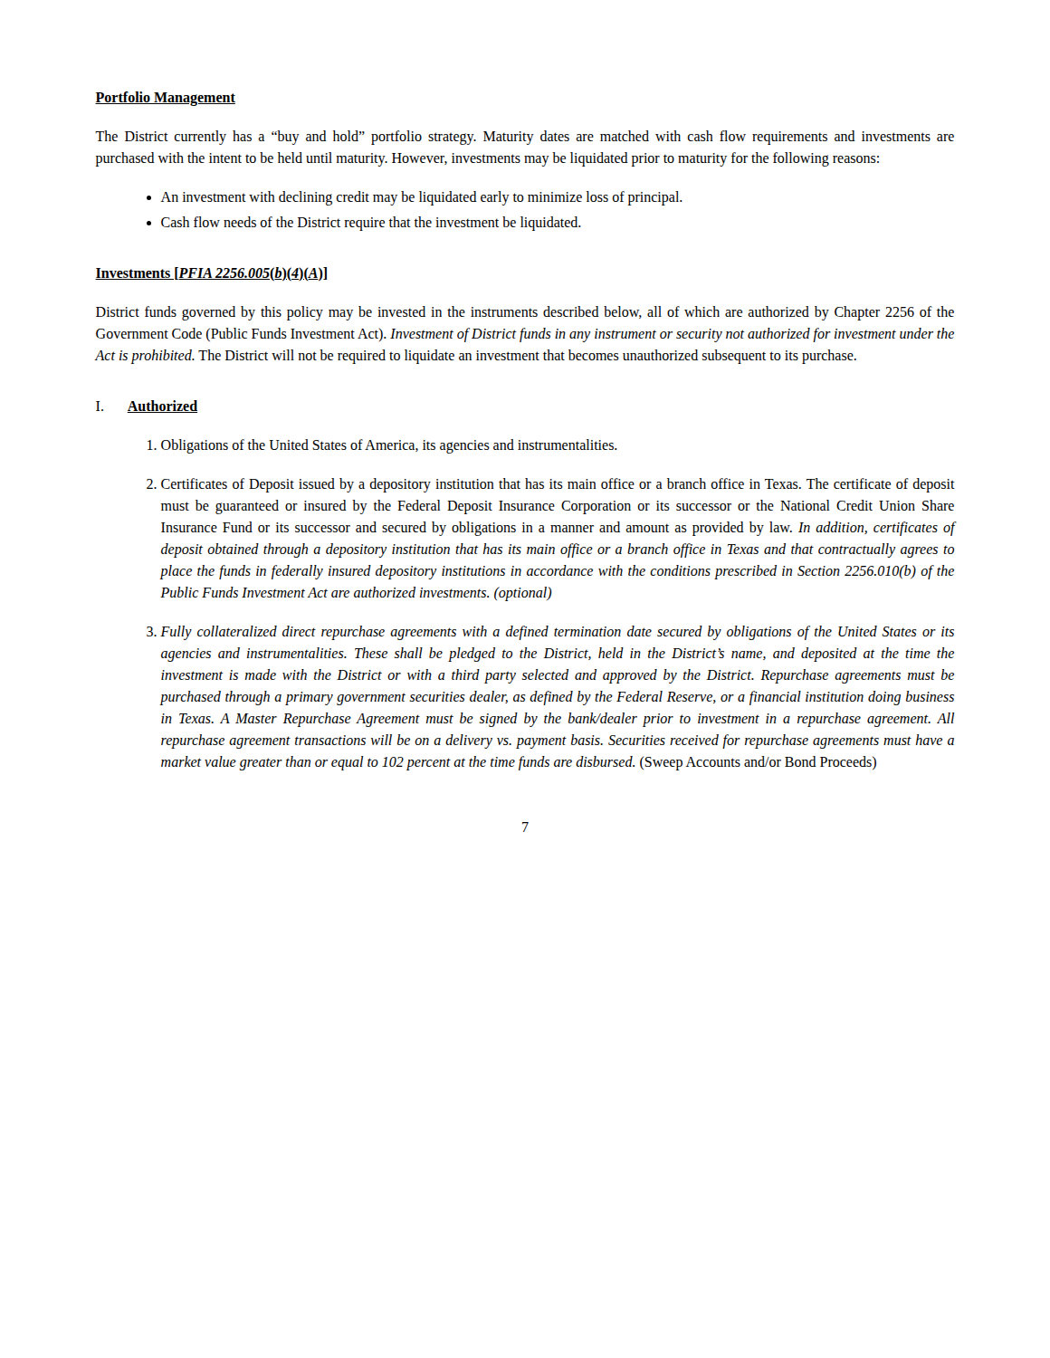Portfolio Management
The District currently has a “buy and hold” portfolio strategy. Maturity dates are matched with cash flow requirements and investments are purchased with the intent to be held until maturity. However, investments may be liquidated prior to maturity for the following reasons:
An investment with declining credit may be liquidated early to minimize loss of principal.
Cash flow needs of the District require that the investment be liquidated.
Investments [PFIA 2256.005(b)(4)(A)]
District funds governed by this policy may be invested in the instruments described below, all of which are authorized by Chapter 2256 of the Government Code (Public Funds Investment Act). Investment of District funds in any instrument or security not authorized for investment under the Act is prohibited. The District will not be required to liquidate an investment that becomes unauthorized subsequent to its purchase.
I. Authorized
Obligations of the United States of America, its agencies and instrumentalities.
Certificates of Deposit issued by a depository institution that has its main office or a branch office in Texas. The certificate of deposit must be guaranteed or insured by the Federal Deposit Insurance Corporation or its successor or the National Credit Union Share Insurance Fund or its successor and secured by obligations in a manner and amount as provided by law. In addition, certificates of deposit obtained through a depository institution that has its main office or a branch office in Texas and that contractually agrees to place the funds in federally insured depository institutions in accordance with the conditions prescribed in Section 2256.010(b) of the Public Funds Investment Act are authorized investments. (optional)
Fully collateralized direct repurchase agreements with a defined termination date secured by obligations of the United States or its agencies and instrumentalities. These shall be pledged to the District, held in the District’s name, and deposited at the time the investment is made with the District or with a third party selected and approved by the District. Repurchase agreements must be purchased through a primary government securities dealer, as defined by the Federal Reserve, or a financial institution doing business in Texas. A Master Repurchase Agreement must be signed by the bank/dealer prior to investment in a repurchase agreement. All repurchase agreement transactions will be on a delivery vs. payment basis. Securities received for repurchase agreements must have a market value greater than or equal to 102 percent at the time funds are disbursed. (Sweep Accounts and/or Bond Proceeds)
7